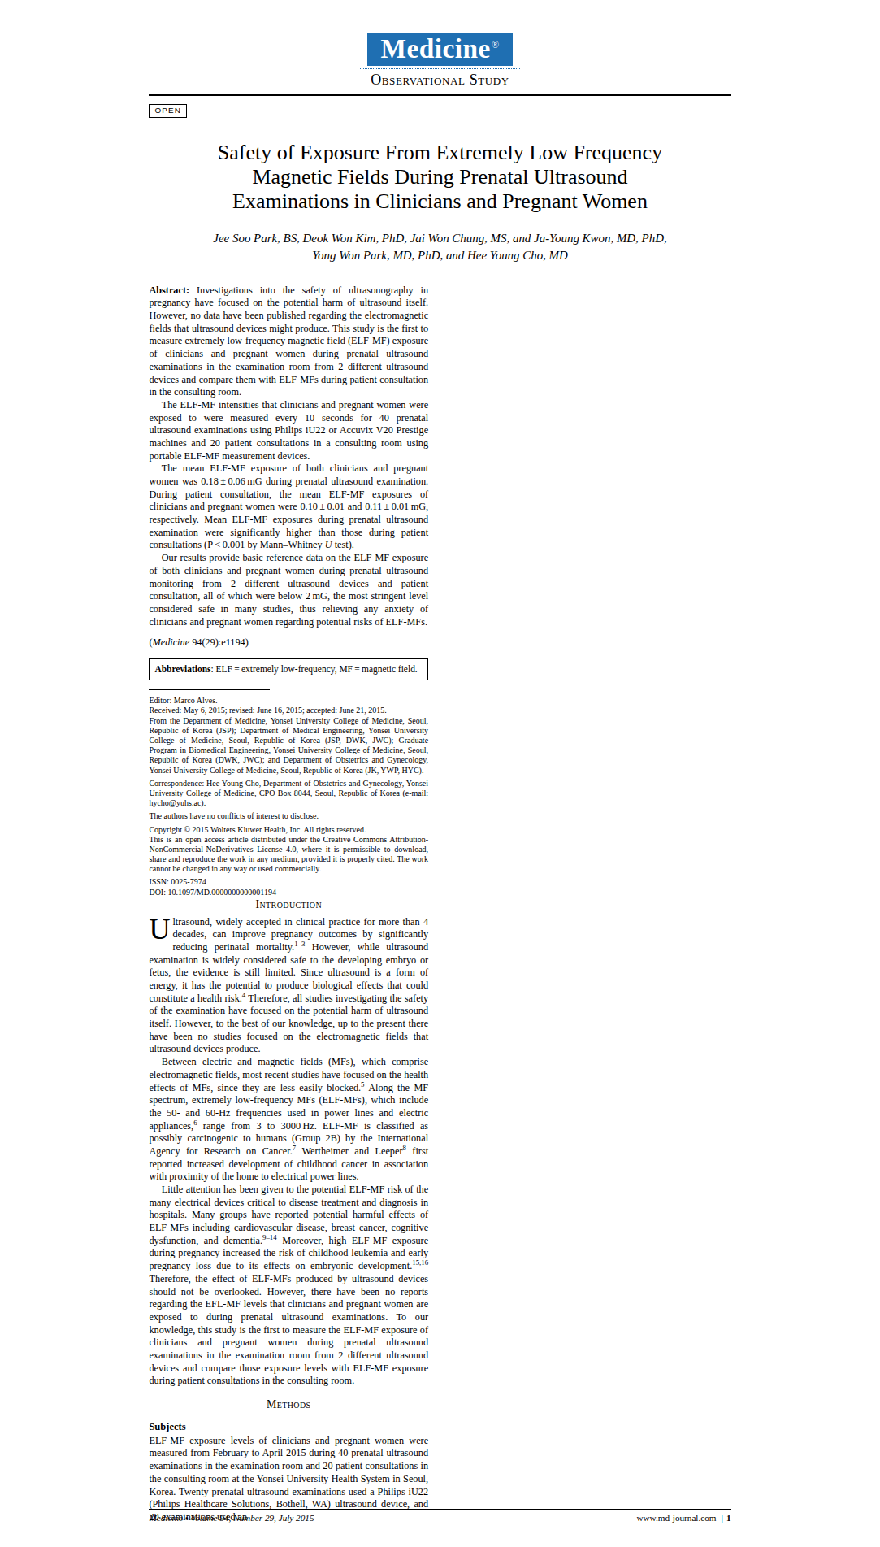Medicine®
Observational Study
OPEN
Safety of Exposure From Extremely Low Frequency
Magnetic Fields During Prenatal Ultrasound
Examinations in Clinicians and Pregnant Women
Jee Soo Park, BS, Deok Won Kim, PhD, Jai Won Chung, MS, and Ja-Young Kwon, MD, PhD,
Yong Won Park, MD, PhD, and Hee Young Cho, MD
Abstract: Investigations into the safety of ultrasonography in pregnancy have focused on the potential harm of ultrasound itself. However, no data have been published regarding the electromagnetic fields that ultrasound devices might produce. This study is the first to measure extremely low-frequency magnetic field (ELF-MF) exposure of clinicians and pregnant women during prenatal ultrasound examinations in the examination room from 2 different ultrasound devices and compare them with ELF-MFs during patient consultation in the consulting room.
The ELF-MF intensities that clinicians and pregnant women were exposed to were measured every 10 seconds for 40 prenatal ultrasound examinations using Philips iU22 or Accuvix V20 Prestige machines and 20 patient consultations in a consulting room using portable ELF-MF measurement devices.
The mean ELF-MF exposure of both clinicians and pregnant women was 0.18 ± 0.06 mG during prenatal ultrasound examination. During patient consultation, the mean ELF-MF exposures of clinicians and pregnant women were 0.10 ± 0.01 and 0.11 ± 0.01 mG, respectively. Mean ELF-MF exposures during prenatal ultrasound examination were significantly higher than those during patient consultations (P < 0.001 by Mann–Whitney U test).
Our results provide basic reference data on the ELF-MF exposure of both clinicians and pregnant women during prenatal ultrasound monitoring from 2 different ultrasound devices and patient consultation, all of which were below 2 mG, the most stringent level considered safe in many studies, thus relieving any anxiety of clinicians and pregnant women regarding potential risks of ELF-MFs.
(Medicine 94(29):e1194)
Abbreviations: ELF = extremely low-frequency, MF = magnetic field.
Editor: Marco Alves.
Received: May 6, 2015; revised: June 16, 2015; accepted: June 21, 2015.
From the Department of Medicine, Yonsei University College of Medicine, Seoul, Republic of Korea (JSP); Department of Medical Engineering, Yonsei University College of Medicine, Seoul, Republic of Korea (JSP, DWK, JWC); Graduate Program in Biomedical Engineering, Yonsei University College of Medicine, Seoul, Republic of Korea (DWK, JWC); and Department of Obstetrics and Gynecology, Yonsei University College of Medicine, Seoul, Republic of Korea (JK, YWP, HYC).
Correspondence: Hee Young Cho, Department of Obstetrics and Gynecology, Yonsei University College of Medicine, CPO Box 8044, Seoul, Republic of Korea (e-mail: hycho@yuhs.ac).
The authors have no conflicts of interest to disclose.
Copyright © 2015 Wolters Kluwer Health, Inc. All rights reserved.
This is an open access article distributed under the Creative Commons Attribution-NonCommercial-NoDerivatives License 4.0, where it is permissible to download, share and reproduce the work in any medium, provided it is properly cited. The work cannot be changed in any way or used commercially.
ISSN: 0025-7974
DOI: 10.1097/MD.0000000000001194
Introduction
Ultrasound, widely accepted in clinical practice for more than 4 decades, can improve pregnancy outcomes by significantly reducing perinatal mortality.1–3 However, while ultrasound examination is widely considered safe to the developing embryo or fetus, the evidence is still limited. Since ultrasound is a form of energy, it has the potential to produce biological effects that could constitute a health risk.4 Therefore, all studies investigating the safety of the examination have focused on the potential harm of ultrasound itself. However, to the best of our knowledge, up to the present there have been no studies focused on the electromagnetic fields that ultrasound devices produce.
Between electric and magnetic fields (MFs), which comprise electromagnetic fields, most recent studies have focused on the health effects of MFs, since they are less easily blocked.5 Along the MF spectrum, extremely low-frequency MFs (ELF-MFs), which include the 50- and 60-Hz frequencies used in power lines and electric appliances,6 range from 3 to 3000 Hz. ELF-MF is classified as possibly carcinogenic to humans (Group 2B) by the International Agency for Research on Cancer.7 Wertheimer and Leeper8 first reported increased development of childhood cancer in association with proximity of the home to electrical power lines.
Little attention has been given to the potential ELF-MF risk of the many electrical devices critical to disease treatment and diagnosis in hospitals. Many groups have reported potential harmful effects of ELF-MFs including cardiovascular disease, breast cancer, cognitive dysfunction, and dementia.9–14 Moreover, high ELF-MF exposure during pregnancy increased the risk of childhood leukemia and early pregnancy loss due to its effects on embryonic development.15,16 Therefore, the effect of ELF-MFs produced by ultrasound devices should not be overlooked. However, there have been no reports regarding the EFL-MF levels that clinicians and pregnant women are exposed to during prenatal ultrasound examinations. To our knowledge, this study is the first to measure the ELF-MF exposure of clinicians and pregnant women during prenatal ultrasound examinations in the examination room from 2 different ultrasound devices and compare those exposure levels with ELF-MF exposure during patient consultations in the consulting room.
Methods
Subjects
ELF-MF exposure levels of clinicians and pregnant women were measured from February to April 2015 during 40 prenatal ultrasound examinations in the examination room and 20 patient consultations in the consulting room at the Yonsei University Health System in Seoul, Korea. Twenty prenatal ultrasound examinations used a Philips iU22 (Philips Healthcare Solutions, Bothell, WA) ultrasound device, and 20 examinations used an
Medicine • Volume 94, Number 29, July 2015
www.md-journal.com|1